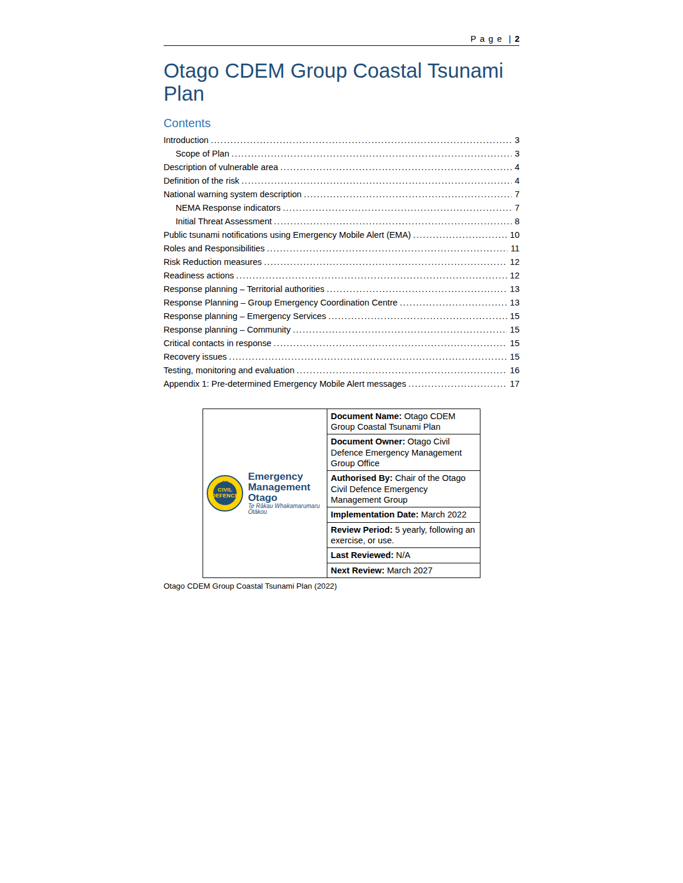P a g e | 2
Otago CDEM Group Coastal Tsunami Plan
Contents
Introduction ........................................................................................................................... 3
Scope of Plan ....................................................................................................................... 3
Description of vulnerable area ................................................................................................. 4
Definition of the risk ............................................................................................................ 4
National warning system description ....................................................................................... 7
NEMA Response indicators ....................................................................................... 7
Initial Threat Assessment .......................................................................................... 8
Public tsunami notifications using Emergency Mobile Alert (EMA) ......................................... 10
Roles and Responsibilities ......................................................................................................... 11
Risk Reduction measures .......................................................................................................... 12
Readiness actions ..................................................................................................................... 12
Response planning – Territorial authorities ............................................................................. 13
Response Planning – Group Emergency Coordination Centre .................................................. 13
Response planning – Emergency Services .............................................................................. 15
Response planning – Community ......................................................................................... 15
Critical contacts in response ..................................................................................................... 15
Recovery issues ....................................................................................................................... 15
Testing, monitoring and evaluation ......................................................................................... 16
Appendix 1: Pre-determined Emergency Mobile Alert messages ............................................. 17
| CD CIVIL DEFENCE Emergency Management Otago Te Rākau Whakamarumaru Ōtākou | Document Name: Otago CDEM Group Coastal Tsunami Plan |
| Document Owner: Otago Civil Defence Emergency Management Group Office |
| Authorised By: Chair of the Otago Civil Defence Emergency Management Group |
| Implementation Date: March 2022 |
| Review Period: 5 yearly, following an exercise, or use. |
| Last Reviewed: N/A |
| Next Review: March 2027 |
Otago CDEM Group Coastal Tsunami Plan (2022)